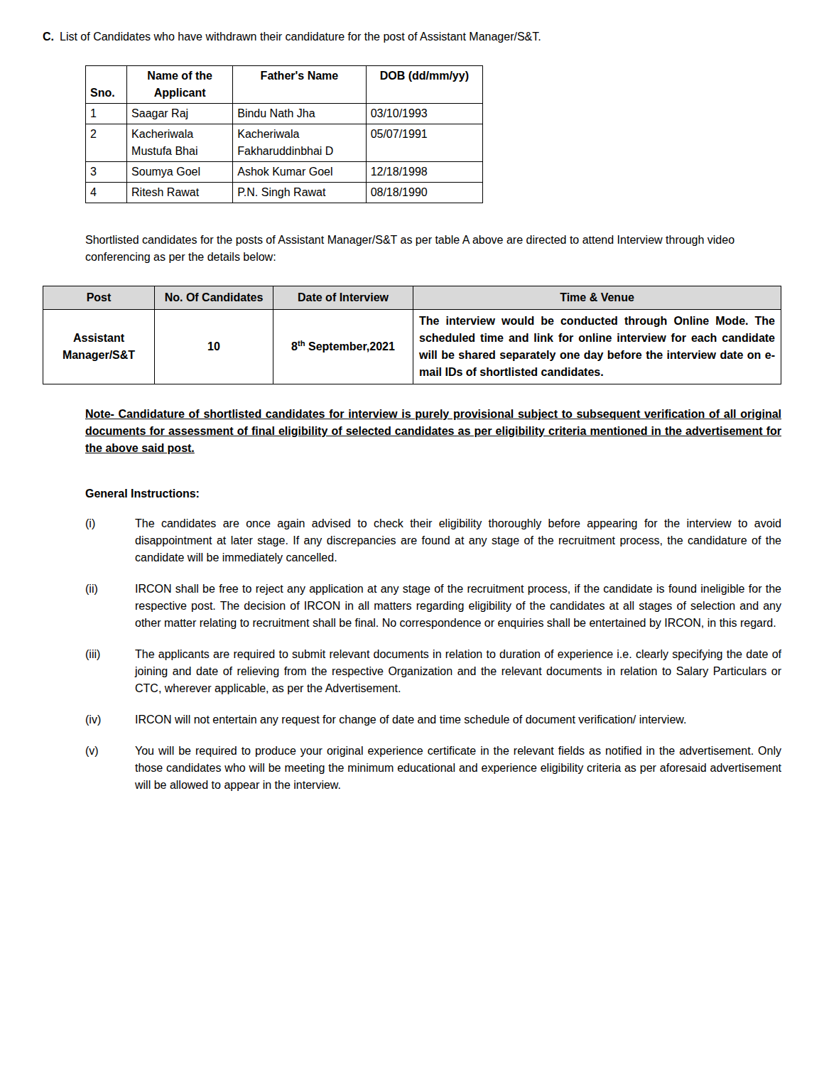C. List of Candidates who have withdrawn their candidature for the post of Assistant Manager/S&T.
| Sno. | Name of the Applicant | Father's Name | DOB (dd/mm/yy) |
| --- | --- | --- | --- |
| 1 | Saagar Raj | Bindu Nath Jha | 03/10/1993 |
| 2 | Kacheriwala Mustufa Bhai | Kacheriwala Fakharuddinbhai D | 05/07/1991 |
| 3 | Soumya Goel | Ashok Kumar Goel | 12/18/1998 |
| 4 | Ritesh Rawat | P.N. Singh Rawat | 08/18/1990 |
Shortlisted candidates for the posts of Assistant Manager/S&T as per table A above are directed to attend Interview through video conferencing as per the details below:
| Post | No. Of Candidates | Date of Interview | Time & Venue |
| --- | --- | --- | --- |
| Assistant Manager/S&T | 10 | 8 th September,2021 | The interview would be conducted through Online Mode. The scheduled time and link for online interview for each candidate will be shared separately one day before the interview date on e-mail IDs of shortlisted candidates. |
Note- Candidature of shortlisted candidates for interview is purely provisional subject to subsequent verification of all original documents for assessment of final eligibility of selected candidates as per eligibility criteria mentioned in the advertisement for the above said post.
General Instructions:
(i) The candidates are once again advised to check their eligibility thoroughly before appearing for the interview to avoid disappointment at later stage. If any discrepancies are found at any stage of the recruitment process, the candidature of the candidate will be immediately cancelled.
(ii) IRCON shall be free to reject any application at any stage of the recruitment process, if the candidate is found ineligible for the respective post. The decision of IRCON in all matters regarding eligibility of the candidates at all stages of selection and any other matter relating to recruitment shall be final. No correspondence or enquiries shall be entertained by IRCON, in this regard.
(iii) The applicants are required to submit relevant documents in relation to duration of experience i.e. clearly specifying the date of joining and date of relieving from the respective Organization and the relevant documents in relation to Salary Particulars or CTC, wherever applicable, as per the Advertisement.
(iv) IRCON will not entertain any request for change of date and time schedule of document verification/ interview.
(v) You will be required to produce your original experience certificate in the relevant fields as notified in the advertisement. Only those candidates who will be meeting the minimum educational and experience eligibility criteria as per aforesaid advertisement will be allowed to appear in the interview.